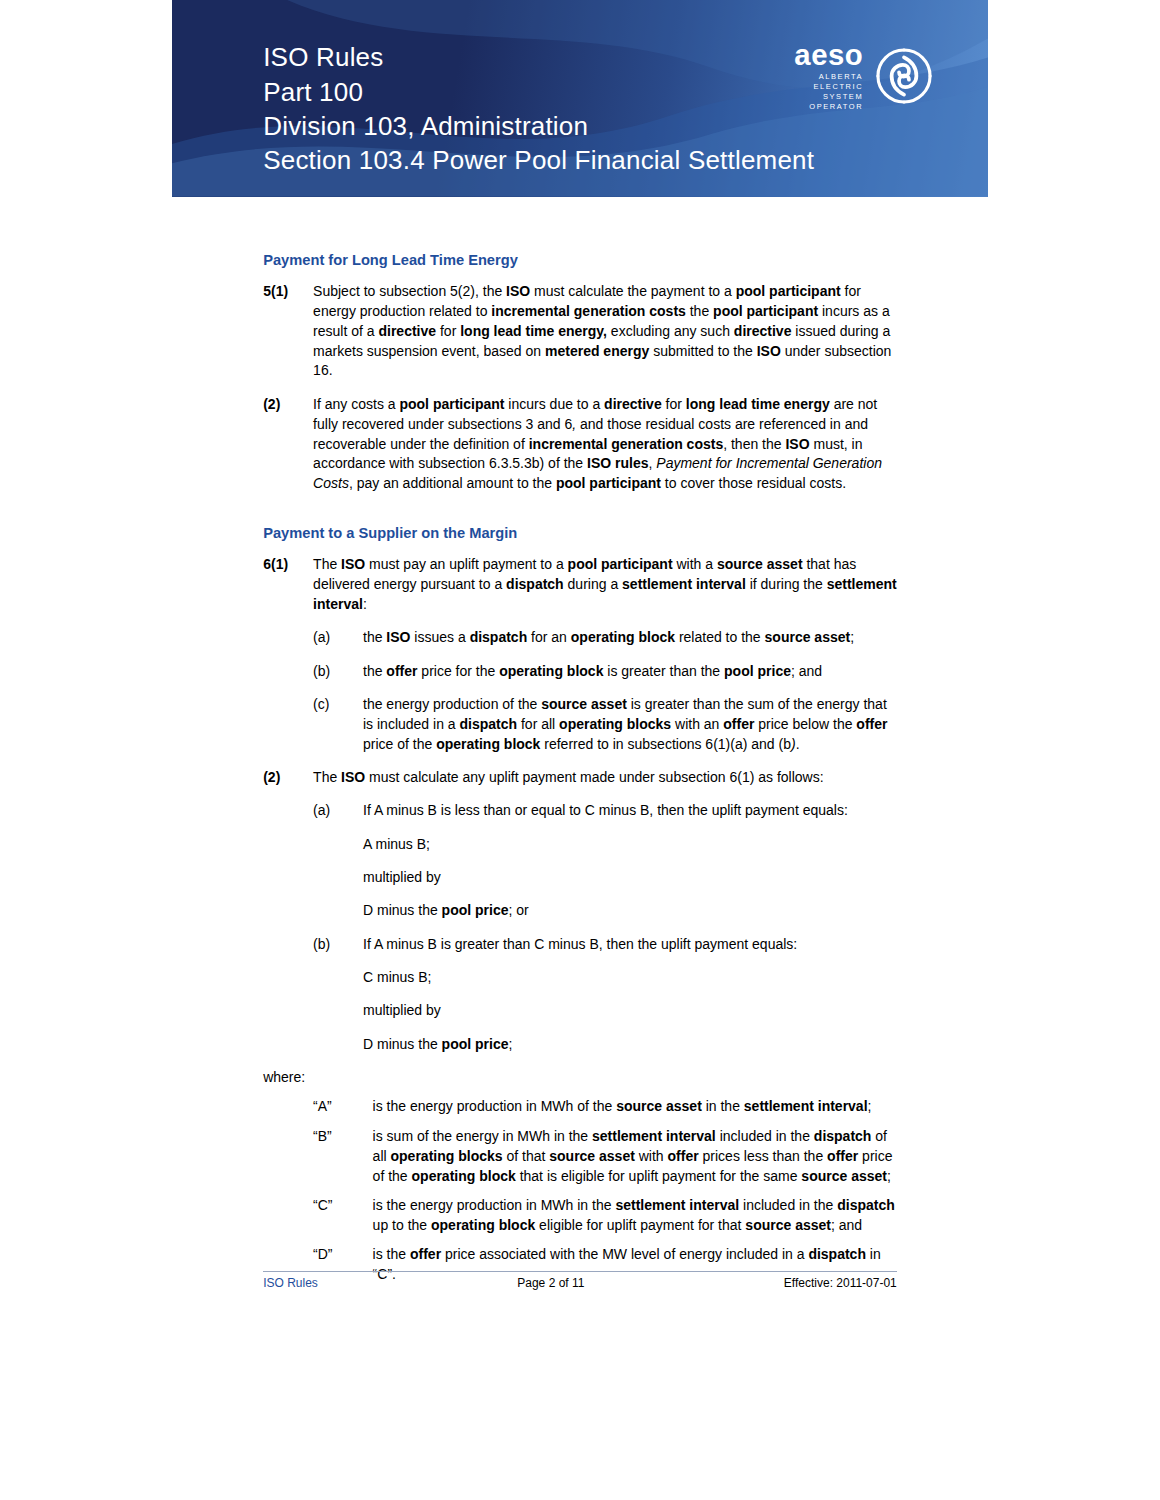ISO Rules
Part 100
Division 103, Administration
Section 103.4 Power Pool Financial Settlement
aeso
Alberta
Electric
System
Operator
Payment for Long Lead Time Energy
5(1) Subject to subsection 5(2), the ISO must calculate the payment to a pool participant for energy production related to incremental generation costs the pool participant incurs as a result of a directive for long lead time energy, excluding any such directive issued during a markets suspension event, based on metered energy submitted to the ISO under subsection 16.
(2) If any costs a pool participant incurs due to a directive for long lead time energy are not fully recovered under subsections 3 and 6, and those residual costs are referenced in and recoverable under the definition of incremental generation costs, then the ISO must, in accordance with subsection 6.3.5.3b) of the ISO rules, Payment for Incremental Generation Costs, pay an additional amount to the pool participant to cover those residual costs.
Payment to a Supplier on the Margin
6(1) The ISO must pay an uplift payment to a pool participant with a source asset that has delivered energy pursuant to a dispatch during a settlement interval if during the settlement interval:
(a) the ISO issues a dispatch for an operating block related to the source asset;
(b) the offer price for the operating block is greater than the pool price; and
(c) the energy production of the source asset is greater than the sum of the energy that is included in a dispatch for all operating blocks with an offer price below the offer price of the operating block referred to in subsections 6(1)(a) and (b).
(2) The ISO must calculate any uplift payment made under subsection 6(1) as follows:
(a) If A minus B is less than or equal to C minus B, then the uplift payment equals:
A minus B;
multiplied by
D minus the pool price; or
(b) If A minus B is greater than C minus B, then the uplift payment equals:
C minus B;
multiplied by
D minus the pool price;
where:
“A”is the energy production in MWh of the source asset in the settlement interval;
“B”is sum of the energy in MWh in the settlement interval included in the dispatch of all operating blocks of that source asset with offer prices less than the offer price of the operating block that is eligible for uplift payment for the same source asset;
“C”is the energy production in MWh in the settlement interval included in the dispatch up to the operating block eligible for uplift payment for that source asset; and
“D”is the offer price associated with the MW level of energy included in a dispatch in “C”.
ISO Rules
Page 2 of 11
Effective: 2011-07-01